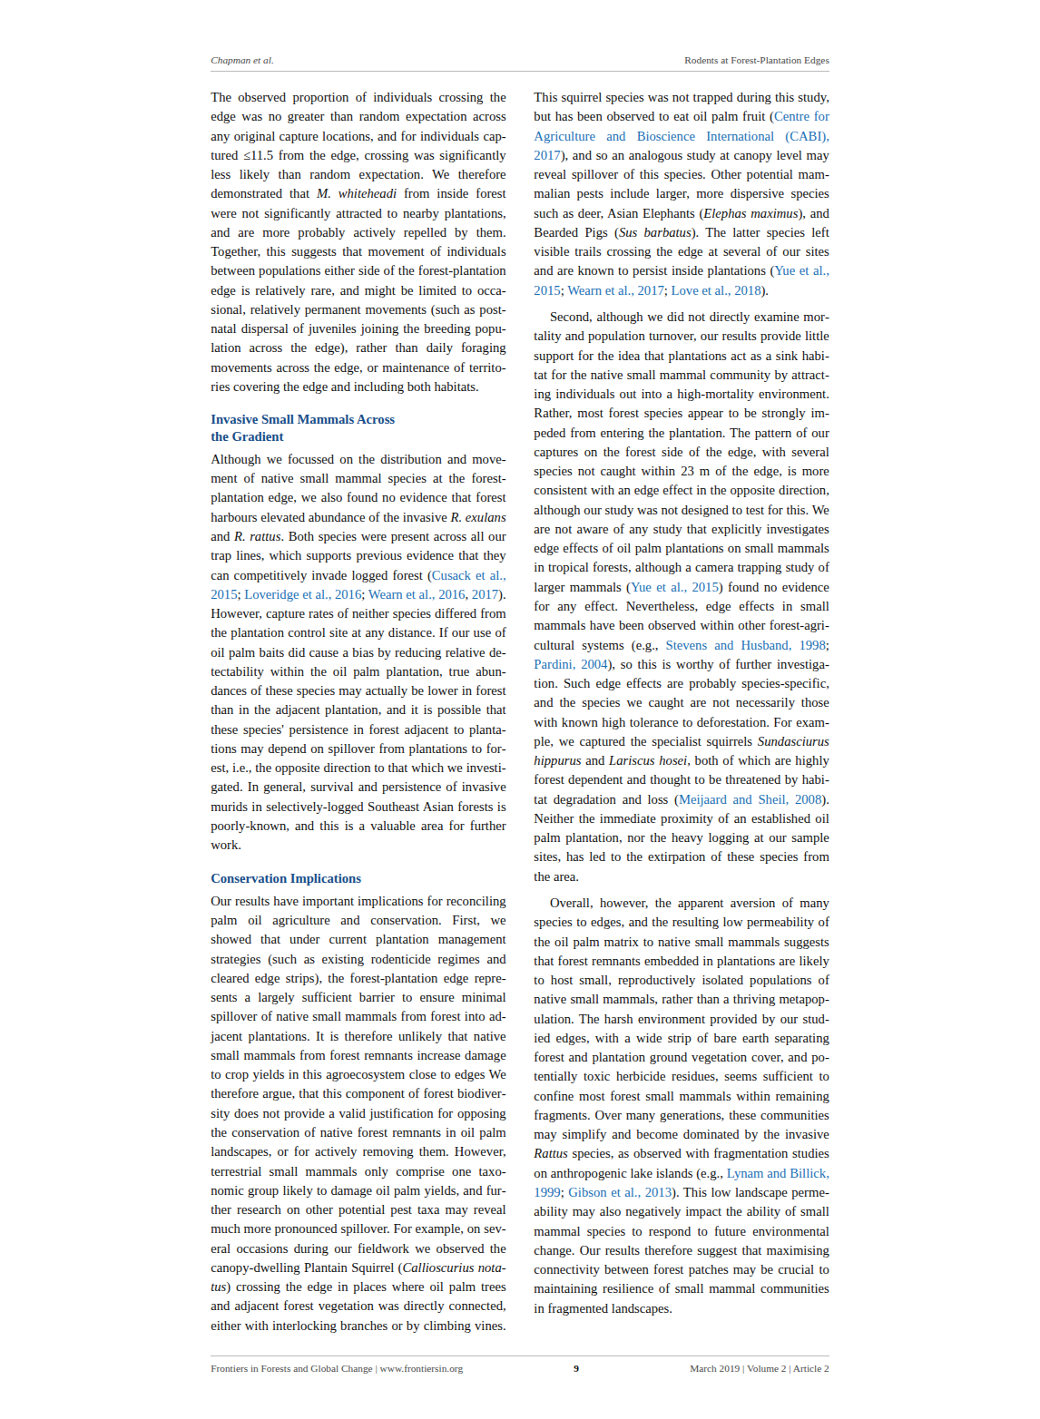Chapman et al.
Rodents at Forest-Plantation Edges
The observed proportion of individuals crossing the edge was no greater than random expectation across any original capture locations, and for individuals captured ≤11.5 from the edge, crossing was significantly less likely than random expectation. We therefore demonstrated that M. whiteheadi from inside forest were not significantly attracted to nearby plantations, and are more probably actively repelled by them. Together, this suggests that movement of individuals between populations either side of the forest-plantation edge is relatively rare, and might be limited to occasional, relatively permanent movements (such as postnatal dispersal of juveniles joining the breeding population across the edge), rather than daily foraging movements across the edge, or maintenance of territories covering the edge and including both habitats.
Invasive Small Mammals Across
the Gradient
Although we focussed on the distribution and movement of native small mammal species at the forest-plantation edge, we also found no evidence that forest harbours elevated abundance of the invasive R. exulans and R. rattus. Both species were present across all our trap lines, which supports previous evidence that they can competitively invade logged forest (Cusack et al., 2015; Loveridge et al., 2016; Wearn et al., 2016, 2017). However, capture rates of neither species differed from the plantation control site at any distance. If our use of oil palm baits did cause a bias by reducing relative detectability within the oil palm plantation, true abundances of these species may actually be lower in forest than in the adjacent plantation, and it is possible that these species' persistence in forest adjacent to plantations may depend on spillover from plantations to forest, i.e., the opposite direction to that which we investigated. In general, survival and persistence of invasive murids in selectively-logged Southeast Asian forests is poorly-known, and this is a valuable area for further work.
Conservation Implications
Our results have important implications for reconciling palm oil agriculture and conservation. First, we showed that under current plantation management strategies (such as existing rodenticide regimes and cleared edge strips), the forest-plantation edge represents a largely sufficient barrier to ensure minimal spillover of native small mammals from forest into adjacent plantations. It is therefore unlikely that native small mammals from forest remnants increase damage to crop yields in this agroecosystem close to edges We therefore argue, that this component of forest biodiversity does not provide a valid justification for opposing the conservation of native forest remnants in oil palm landscapes, or for actively removing them. However, terrestrial small mammals only comprise one taxonomic group likely to damage oil palm yields, and further research on other potential pest taxa may reveal much more pronounced spillover. For example, on several occasions during our fieldwork we observed the canopy-dwelling Plantain Squirrel (Callioscurius notatus) crossing the edge in places where oil palm trees and adjacent forest vegetation was directly connected, either with interlocking branches or by climbing vines. This squirrel species was not trapped during this study, but has been observed to eat oil palm fruit (Centre for Agriculture and Bioscience International (CABI), 2017), and so an analogous study at canopy level may reveal spillover of this species. Other potential mammalian pests include larger, more dispersive species such as deer, Asian Elephants (Elephas maximus), and Bearded Pigs (Sus barbatus). The latter species left visible trails crossing the edge at several of our sites and are known to persist inside plantations (Yue et al., 2015; Wearn et al., 2017; Love et al., 2018).
Second, although we did not directly examine mortality and population turnover, our results provide little support for the idea that plantations act as a sink habitat for the native small mammal community by attracting individuals out into a high-mortality environment. Rather, most forest species appear to be strongly impeded from entering the plantation. The pattern of our captures on the forest side of the edge, with several species not caught within 23 m of the edge, is more consistent with an edge effect in the opposite direction, although our study was not designed to test for this. We are not aware of any study that explicitly investigates edge effects of oil palm plantations on small mammals in tropical forests, although a camera trapping study of larger mammals (Yue et al., 2015) found no evidence for any effect. Nevertheless, edge effects in small mammals have been observed within other forest-agricultural systems (e.g., Stevens and Husband, 1998; Pardini, 2004), so this is worthy of further investigation. Such edge effects are probably species-specific, and the species we caught are not necessarily those with known high tolerance to deforestation. For example, we captured the specialist squirrels Sundasciurus hippurus and Lariscus hosei, both of which are highly forest dependent and thought to be threatened by habitat degradation and loss (Meijaard and Sheil, 2008). Neither the immediate proximity of an established oil palm plantation, nor the heavy logging at our sample sites, has led to the extirpation of these species from the area.
Overall, however, the apparent aversion of many species to edges, and the resulting low permeability of the oil palm matrix to native small mammals suggests that forest remnants embedded in plantations are likely to host small, reproductively isolated populations of native small mammals, rather than a thriving metapopulation. The harsh environment provided by our studied edges, with a wide strip of bare earth separating forest and plantation ground vegetation cover, and potentially toxic herbicide residues, seems sufficient to confine most forest small mammals within remaining fragments. Over many generations, these communities may simplify and become dominated by the invasive Rattus species, as observed with fragmentation studies on anthropogenic lake islands (e.g., Lynam and Billick, 1999; Gibson et al., 2013). This low landscape permeability may also negatively impact the ability of small mammal species to respond to future environmental change. Our results therefore suggest that maximising connectivity between forest patches may be crucial to maintaining resilience of small mammal communities in fragmented landscapes.
Frontiers in Forests and Global Change | www.frontiersin.org
9
March 2019 | Volume 2 | Article 2